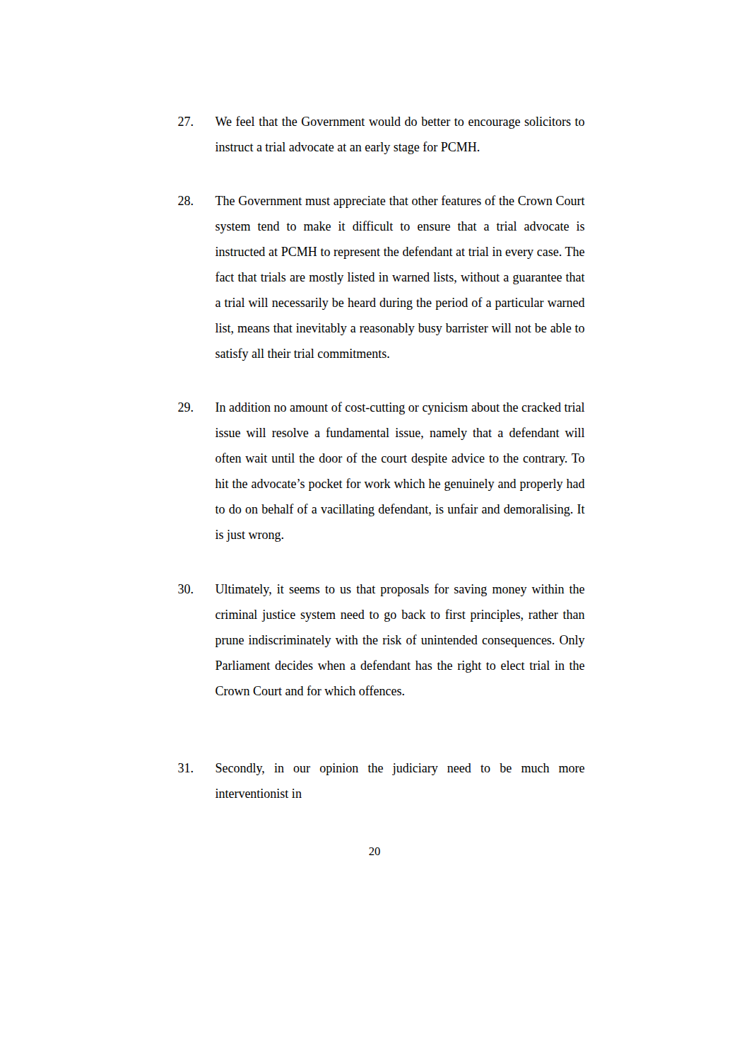27. We feel that the Government would do better to encourage solicitors to instruct a trial advocate at an early stage for PCMH.
28. The Government must appreciate that other features of the Crown Court system tend to make it difficult to ensure that a trial advocate is instructed at PCMH to represent the defendant at trial in every case. The fact that trials are mostly listed in warned lists, without a guarantee that a trial will necessarily be heard during the period of a particular warned list, means that inevitably a reasonably busy barrister will not be able to satisfy all their trial commitments.
29. In addition no amount of cost-cutting or cynicism about the cracked trial issue will resolve a fundamental issue, namely that a defendant will often wait until the door of the court despite advice to the contrary. To hit the advocate’s pocket for work which he genuinely and properly had to do on behalf of a vacillating defendant, is unfair and demoralising. It is just wrong.
30. Ultimately, it seems to us that proposals for saving money within the criminal justice system need to go back to first principles, rather than prune indiscriminately with the risk of unintended consequences. Only Parliament decides when a defendant has the right to elect trial in the Crown Court and for which offences.
31. Secondly, in our opinion the judiciary need to be much more interventionist in
20